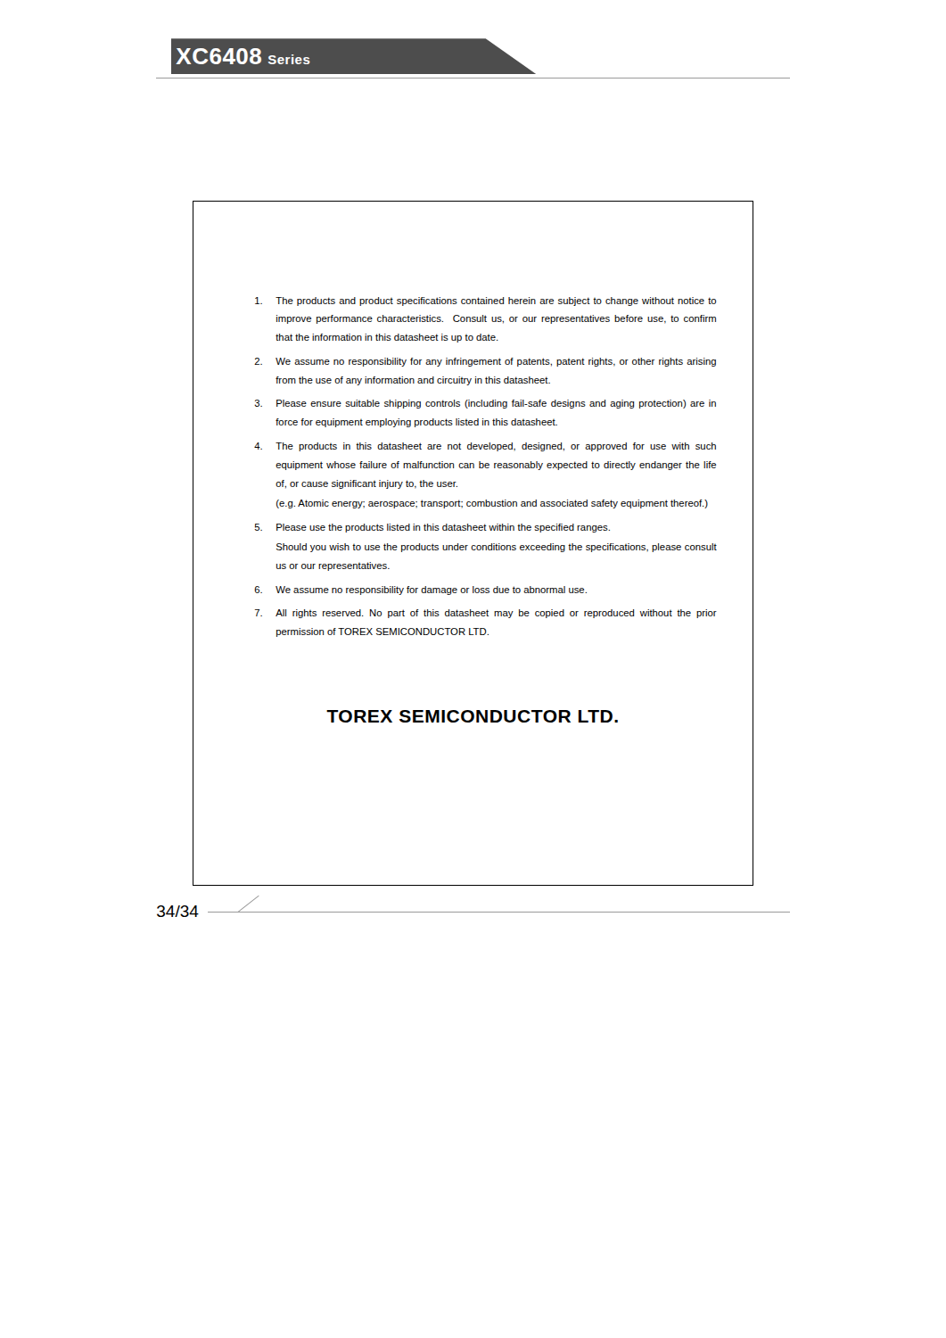XC6408Series
The products and product specifications contained herein are subject to change without notice to improve performance characteristics. Consult us, or our representatives before use, to confirm that the information in this datasheet is up to date.
We assume no responsibility for any infringement of patents, patent rights, or other rights arising from the use of any information and circuitry in this datasheet.
Please ensure suitable shipping controls (including fail-safe designs and aging protection) are in force for equipment employing products listed in this datasheet.
The products in this datasheet are not developed, designed, or approved for use with such equipment whose failure of malfunction can be reasonably expected to directly endanger the life of, or cause significant injury to, the user.
(e.g. Atomic energy; aerospace; transport; combustion and associated safety equipment thereof.)
Please use the products listed in this datasheet within the specified ranges.
Should you wish to use the products under conditions exceeding the specifications, please consult us or our representatives.
We assume no responsibility for damage or loss due to abnormal use.
All rights reserved. No part of this datasheet may be copied or reproduced without the prior permission of TOREX SEMICONDUCTOR LTD.
TOREX SEMICONDUCTOR LTD.
34/34